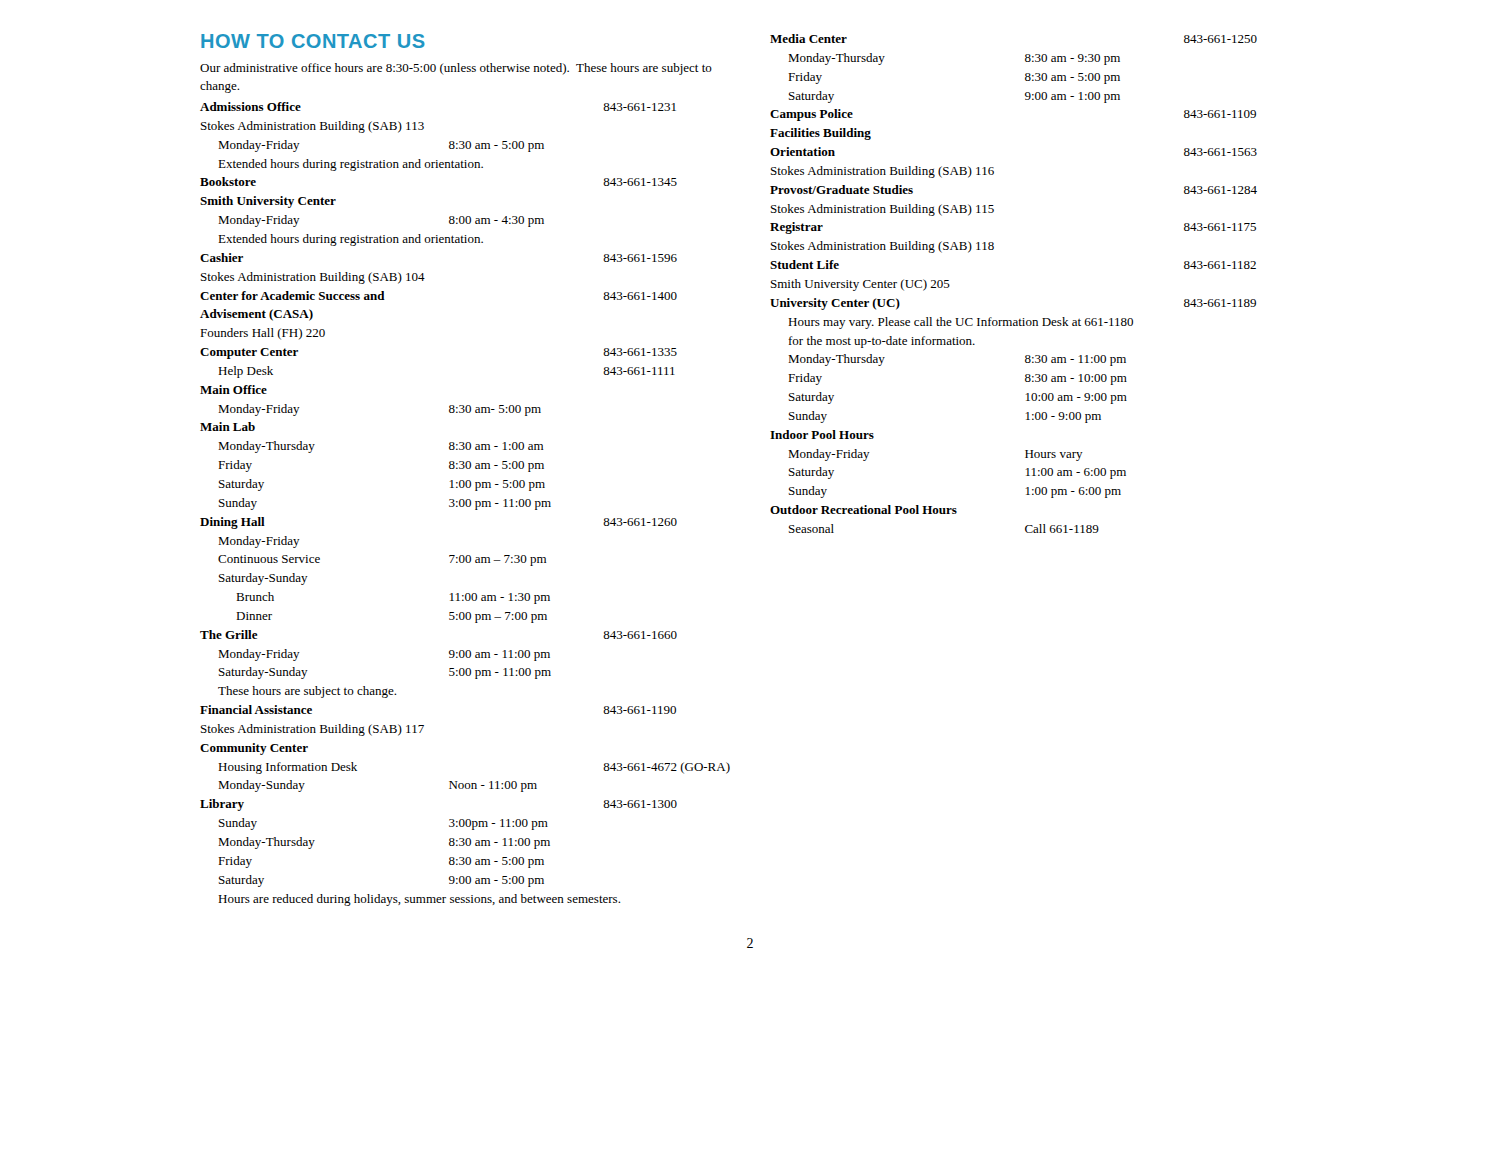How to Contact Us
Our administrative office hours are 8:30-5:00 (unless otherwise noted). These hours are subject to change.
| Admissions Office | | 843-661-1231 |
| Stokes Administration Building (SAB) 113 | | |
| Monday-Friday | 8:30 am - 5:00 pm | |
| Extended hours during registration and orientation. |
| Bookstore | | 843-661-1345 |
| Smith University Center | | |
| Monday-Friday | 8:00 am - 4:30 pm | |
| Extended hours during registration and orientation. |
| Cashier | | 843-661-1596 |
| Stokes Administration Building (SAB) 104 | | |
| Center for Academic Success and Advisement (CASA) | | 843-661-1400 |
| Founders Hall (FH) 220 | | |
| Computer Center | | 843-661-1335 |
| Help Desk | | 843-661-1111 |
| Main Office | | |
| Monday-Friday | 8:30 am- 5:00 pm | |
| Main Lab | | |
| Monday-Thursday | 8:30 am - 1:00 am | |
| Friday | 8:30 am - 5:00 pm | |
| Saturday | 1:00 pm - 5:00 pm | |
| Sunday | 3:00 pm - 11:00 pm | |
| Dining Hall | | 843-661-1260 |
| Monday-Friday | | |
| Continuous Service | 7:00 am – 7:30 pm | |
| Saturday-Sunday | | |
| Brunch | 11:00 am - 1:30 pm | |
| Dinner | 5:00 pm – 7:00 pm | |
| The Grille | | 843-661-1660 |
| Monday-Friday | 9:00 am - 11:00 pm | |
| Saturday-Sunday | 5:00 pm - 11:00 pm | |
| These hours are subject to change. |
| Financial Assistance | | 843-661-1190 |
| Stokes Administration Building (SAB) 117 | | |
| Community Center | | |
| Housing Information Desk | | 843-661-4672 (GO-RA) |
| Monday-Sunday | Noon - 11:00 pm | |
| Library | | 843-661-1300 |
| Sunday | 3:00pm - 11:00 pm | |
| Monday-Thursday | 8:30 am - 11:00 pm | |
| Friday | 8:30 am - 5:00 pm | |
| Saturday | 9:00 am - 5:00 pm | |
| Hours are reduced during holidays, summer sessions, and between semesters. |
| Media Center | | 843-661-1250 |
| Monday-Thursday | 8:30 am - 9:30 pm | |
| Friday | 8:30 am - 5:00 pm | |
| Saturday | 9:00 am - 1:00 pm | |
| Campus Police | | 843-661-1109 |
| Facilities Building | | |
| Orientation | | 843-661-1563 |
| Stokes Administration Building (SAB) 116 | | |
| Provost/Graduate Studies | | 843-661-1284 |
| Stokes Administration Building (SAB) 115 | | |
| Registrar | | 843-661-1175 |
| Stokes Administration Building (SAB) 118 | | |
| Student Life | | 843-661-1182 |
| Smith University Center (UC) 205 | | |
| University Center (UC) | | 843-661-1189 |
| Hours may vary. Please call the UC Information Desk at 661-1180 |
| for the most up-to-date information. |
| Monday-Thursday | 8:30 am - 11:00 pm | |
| Friday | 8:30 am - 10:00 pm | |
| Saturday | 10:00 am - 9:00 pm | |
| Sunday | 1:00 - 9:00 pm | |
| Indoor Pool Hours | | |
| Monday-Friday | Hours vary | |
| Saturday | 11:00 am - 6:00 pm | |
| Sunday | 1:00 pm - 6:00 pm | |
| Outdoor Recreational Pool Hours | | |
| Seasonal | Call 661-1189 | |
2